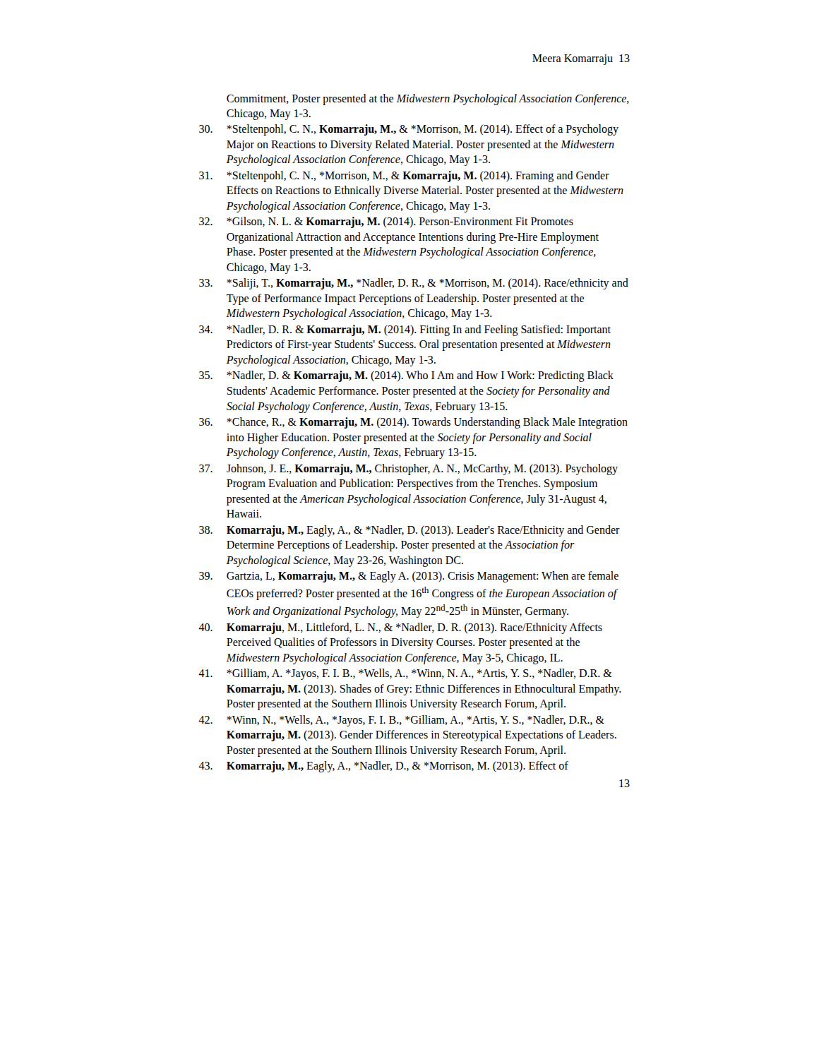Meera Komarraju 13
Commitment, Poster presented at the Midwestern Psychological Association Conference, Chicago, May 1-3.
30.*Steltenpohl, C. N., Komarraju, M., & *Morrison, M. (2014). Effect of a Psychology Major on Reactions to Diversity Related Material. Poster presented at the Midwestern Psychological Association Conference, Chicago, May 1-3.
31.*Steltenpohl, C. N., *Morrison, M., & Komarraju, M. (2014). Framing and Gender Effects on Reactions to Ethnically Diverse Material. Poster presented at the Midwestern Psychological Association Conference, Chicago, May 1-3.
32.*Gilson, N. L. & Komarraju, M. (2014). Person-Environment Fit Promotes Organizational Attraction and Acceptance Intentions during Pre-Hire Employment Phase. Poster presented at the Midwestern Psychological Association Conference, Chicago, May 1-3.
33.*Saliji, T., Komarraju, M., *Nadler, D. R., & *Morrison, M. (2014). Race/ethnicity and Type of Performance Impact Perceptions of Leadership. Poster presented at the Midwestern Psychological Association, Chicago, May 1-3.
34.*Nadler, D. R. & Komarraju, M. (2014). Fitting In and Feeling Satisfied: Important Predictors of First-year Students' Success. Oral presentation presented at Midwestern Psychological Association, Chicago, May 1-3.
35.*Nadler, D. & Komarraju, M. (2014). Who I Am and How I Work: Predicting Black Students' Academic Performance. Poster presented at the Society for Personality and Social Psychology Conference, Austin, Texas, February 13-15.
36.*Chance, R., & Komarraju, M. (2014). Towards Understanding Black Male Integration into Higher Education. Poster presented at the Society for Personality and Social Psychology Conference, Austin, Texas, February 13-15.
37. Johnson, J. E., Komarraju, M., Christopher, A. N., McCarthy, M. (2013). Psychology Program Evaluation and Publication: Perspectives from the Trenches. Symposium presented at the American Psychological Association Conference, July 31-August 4, Hawaii.
38. Komarraju, M., Eagly, A., & *Nadler, D. (2013). Leader's Race/Ethnicity and Gender Determine Perceptions of Leadership. Poster presented at the Association for Psychological Science, May 23-26, Washington DC.
39. Gartzia, L, Komarraju, M., & Eagly A. (2013). Crisis Management: When are female CEOs preferred? Poster presented at the 16th Congress of the European Association of Work and Organizational Psychology, May 22nd-25th in Münster, Germany.
40. Komarraju, M., Littleford, L. N., & *Nadler, D. R. (2013). Race/Ethnicity Affects Perceived Qualities of Professors in Diversity Courses. Poster presented at the Midwestern Psychological Association Conference, May 3-5, Chicago, IL.
41.*Gilliam, A. *Jayos, F. I. B., *Wells, A., *Winn, N. A., *Artis, Y. S., *Nadler, D.R. & Komarraju, M. (2013). Shades of Grey: Ethnic Differences in Ethnocultural Empathy. Poster presented at the Southern Illinois University Research Forum, April.
42.*Winn, N., *Wells, A., *Jayos, F. I. B., *Gilliam, A., *Artis, Y. S., *Nadler, D.R., & Komarraju, M. (2013). Gender Differences in Stereotypical Expectations of Leaders. Poster presented at the Southern Illinois University Research Forum, April.
43. Komarraju, M., Eagly, A., *Nadler, D., & *Morrison, M. (2013). Effect of
13